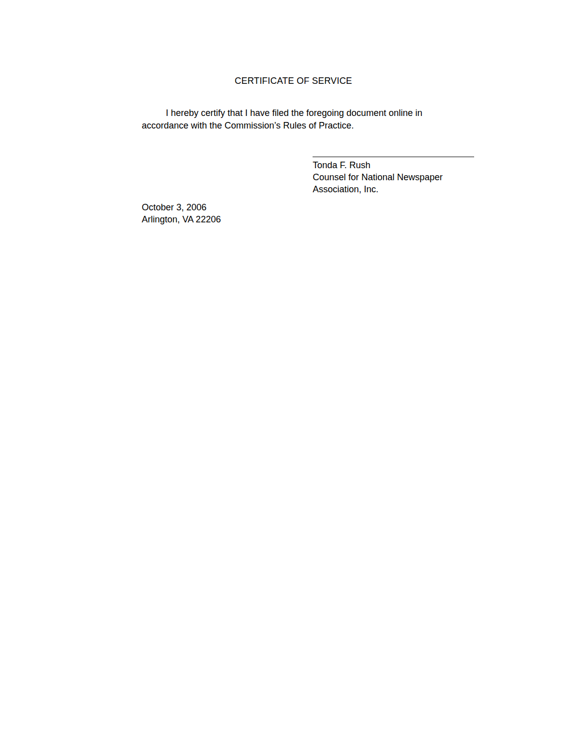CERTIFICATE OF SERVICE
I hereby certify that I have filed the foregoing document online in accordance with the Commission’s Rules of Practice.
Tonda F. Rush
Counsel for National Newspaper Association, Inc.
October 3, 2006
Arlington, VA 22206